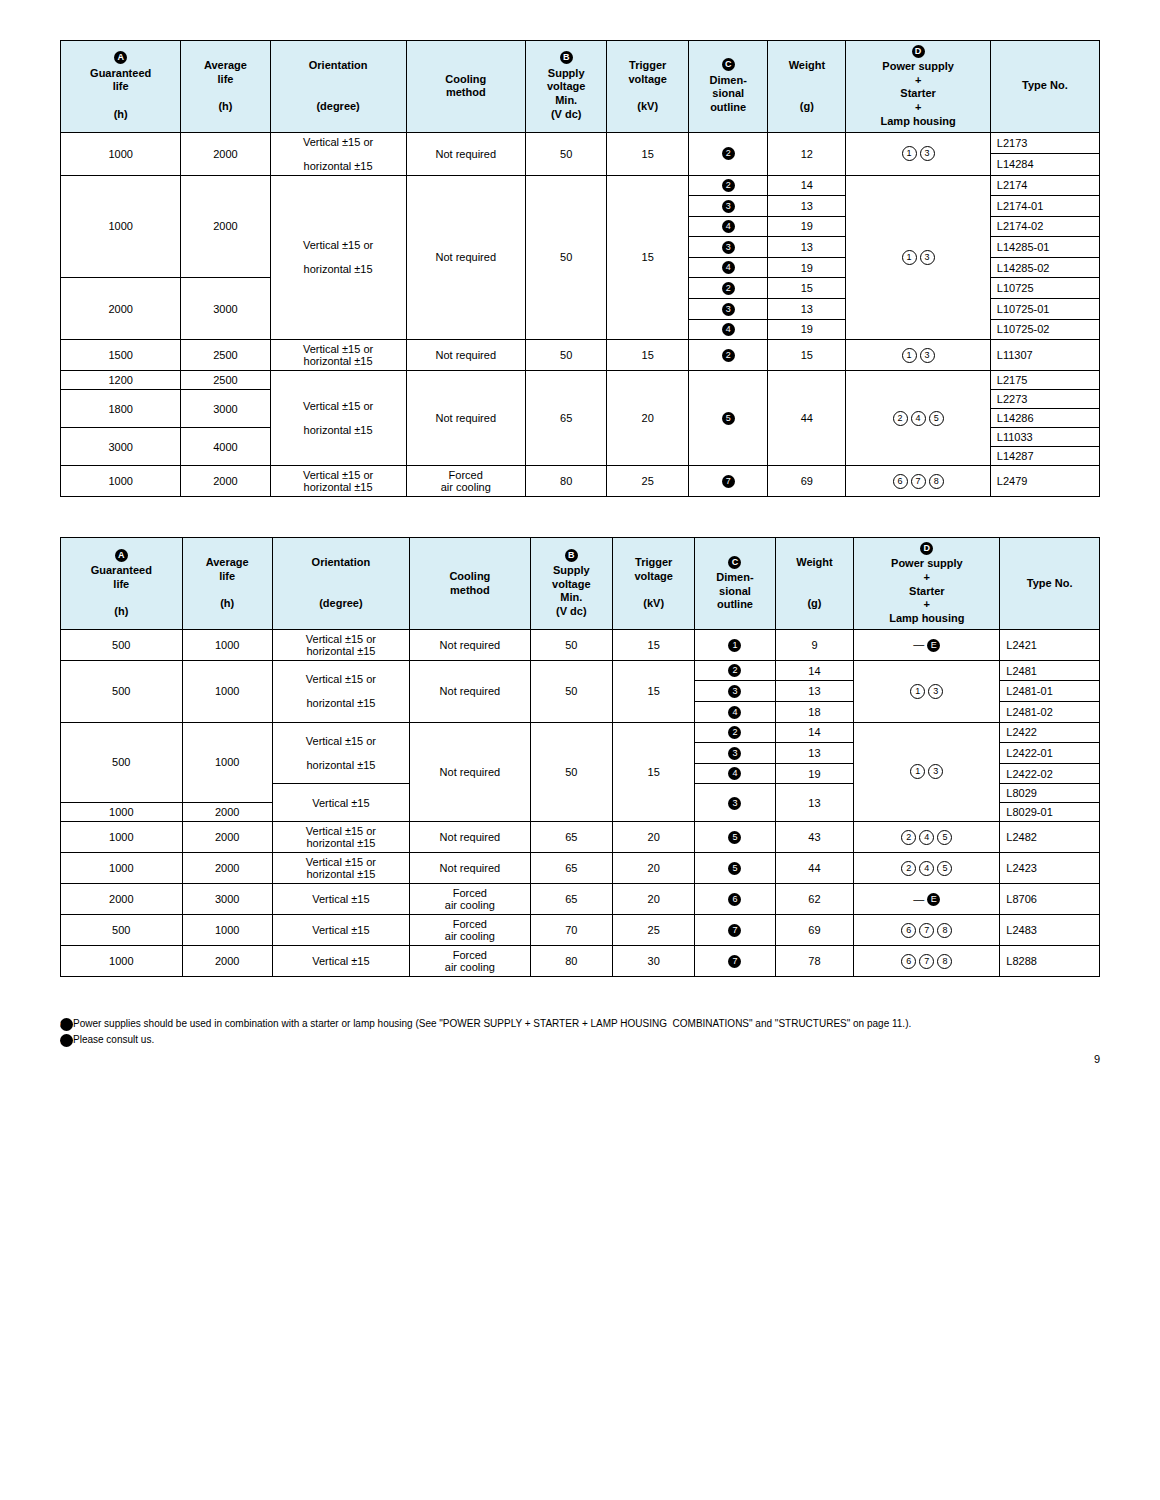| A Guaranteed life (h) | Average life (h) | Orientation (degree) | Cooling method | B Supply voltage Min. (V dc) | Trigger voltage (kV) | C Dimen- sional outline | Weight (g) | D Power supply + Starter + Lamp housing | Type No. |
| --- | --- | --- | --- | --- | --- | --- | --- | --- | --- |
| 1000 | 2000 | Vertical ±15 or horizontal ±15 | Not required | 50 | 15 | 2 | 12 | 1 3 | L2173 |
| L14284 |
| 1000 | 2000 | Vertical ±15 or horizontal ±15 | Not required | 50 | 15 | 2 | 14 | 1 3 | L2174 |
| 3 | 13 | L2174-01 |
| 4 | 19 | L2174-02 |
| 3 | 13 | L14285-01 |
| 4 | 19 | L14285-02 |
| 2000 | 3000 | 2 | 15 | L10725 |
| 3 | 13 | L10725-01 |
| 4 | 19 | L10725-02 |
| 1500 | 2500 | Vertical ±15 or horizontal ±15 | Not required | 50 | 15 | 2 | 15 | 1 3 | L11307 |
| 1200 | 2500 | Vertical ±15 or horizontal ±15 | Not required | 65 | 20 | 5 | 44 | 2 4 5 | L2175 |
| 1800 | 3000 | L2273 |
| L14286 |
| 3000 | 4000 | L11033 |
| L14287 |
| 1000 | 2000 | Vertical ±15 or horizontal ±15 | Forced air cooling | 80 | 25 | 7 | 69 | 6 7 8 | L2479 |
| A Guaranteed life (h) | Average life (h) | Orientation (degree) | Cooling method | B Supply voltage Min. (V dc) | Trigger voltage (kV) | C Dimen- sional outline | Weight (g) | D Power supply + Starter + Lamp housing | Type No. |
| --- | --- | --- | --- | --- | --- | --- | --- | --- | --- |
| 500 | 1000 | Vertical ±15 or horizontal ±15 | Not required | 50 | 15 | 1 | 9 | — E | L2421 |
| 500 | 1000 | Vertical ±15 or horizontal ±15 | Not required | 50 | 15 | 2 | 14 | 1 3 | L2481 |
| 3 | 13 | L2481-01 |
| 4 | 18 | L2481-02 |
| 500 | 1000 | Vertical ±15 or horizontal ±15 | Not required | 50 | 15 | 2 | 14 | 1 3 | L2422 |
| 3 | 13 | L2422-01 |
| 4 | 19 | L2422-02 |
| Vertical ±15 | 3 | 13 | L8029 |
| 1000 | 2000 | L8029-01 |
| 1000 | 2000 | Vertical ±15 or horizontal ±15 | Not required | 65 | 20 | 5 | 43 | 2 4 5 | L2482 |
| 1000 | 2000 | Vertical ±15 or horizontal ±15 | Not required | 65 | 20 | 5 | 44 | 2 4 5 | L2423 |
| 2000 | 3000 | Vertical ±15 | Forced air cooling | 65 | 20 | 6 | 62 | — E | L8706 |
| 500 | 1000 | Vertical ±15 | Forced air cooling | 70 | 25 | 7 | 69 | 6 7 8 | L2483 |
| 1000 | 2000 | Vertical ±15 | Forced air cooling | 80 | 30 | 7 | 78 | 6 7 8 | L8288 |
DPower supplies should be used in combination with a starter or lamp housing (See "POWER SUPPLY + STARTER + LAMP HOUSING COMBINATIONS" and "STRUCTURES" on page 11.).
EPlease consult us.
9